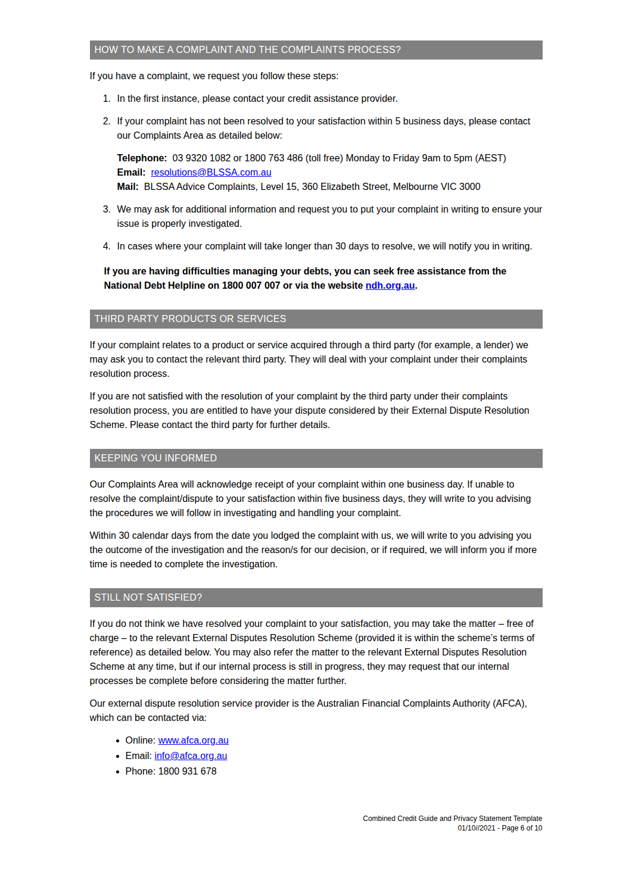How to make a complaint and the complaints process?
If you have a complaint, we request you follow these steps:
In the first instance, please contact your credit assistance provider.
If your complaint has not been resolved to your satisfaction within 5 business days, please contact our Complaints Area as detailed below:
Telephone: 03 9320 1082 or 1800 763 486 (toll free) Monday to Friday 9am to 5pm (AEST)
Email: resolutions@BLSSA.com.au
Mail: BLSSA Advice Complaints, Level 15, 360 Elizabeth Street, Melbourne VIC 3000
We may ask for additional information and request you to put your complaint in writing to ensure your issue is properly investigated.
In cases where your complaint will take longer than 30 days to resolve, we will notify you in writing.
If you are having difficulties managing your debts, you can seek free assistance from the National Debt Helpline on 1800 007 007 or via the website ndh.org.au.
Third party products or services
If your complaint relates to a product or service acquired through a third party (for example, a lender) we may ask you to contact the relevant third party. They will deal with your complaint under their complaints resolution process.
If you are not satisfied with the resolution of your complaint by the third party under their complaints resolution process, you are entitled to have your dispute considered by their External Dispute Resolution Scheme. Please contact the third party for further details.
Keeping you informed
Our Complaints Area will acknowledge receipt of your complaint within one business day. If unable to resolve the complaint/dispute to your satisfaction within five business days, they will write to you advising the procedures we will follow in investigating and handling your complaint.
Within 30 calendar days from the date you lodged the complaint with us, we will write to you advising you the outcome of the investigation and the reason/s for our decision, or if required, we will inform you if more time is needed to complete the investigation.
Still not satisfied?
If you do not think we have resolved your complaint to your satisfaction, you may take the matter – free of charge – to the relevant External Disputes Resolution Scheme (provided it is within the scheme’s terms of reference) as detailed below. You may also refer the matter to the relevant External Disputes Resolution Scheme at any time, but if our internal process is still in progress, they may request that our internal processes be complete before considering the matter further.
Our external dispute resolution service provider is the Australian Financial Complaints Authority (AFCA), which can be contacted via:
Online: www.afca.org.au
Email: info@afca.org.au
Phone: 1800 931 678
Combined Credit Guide and Privacy Statement Template
01/10//2021 - Page 6 of 10